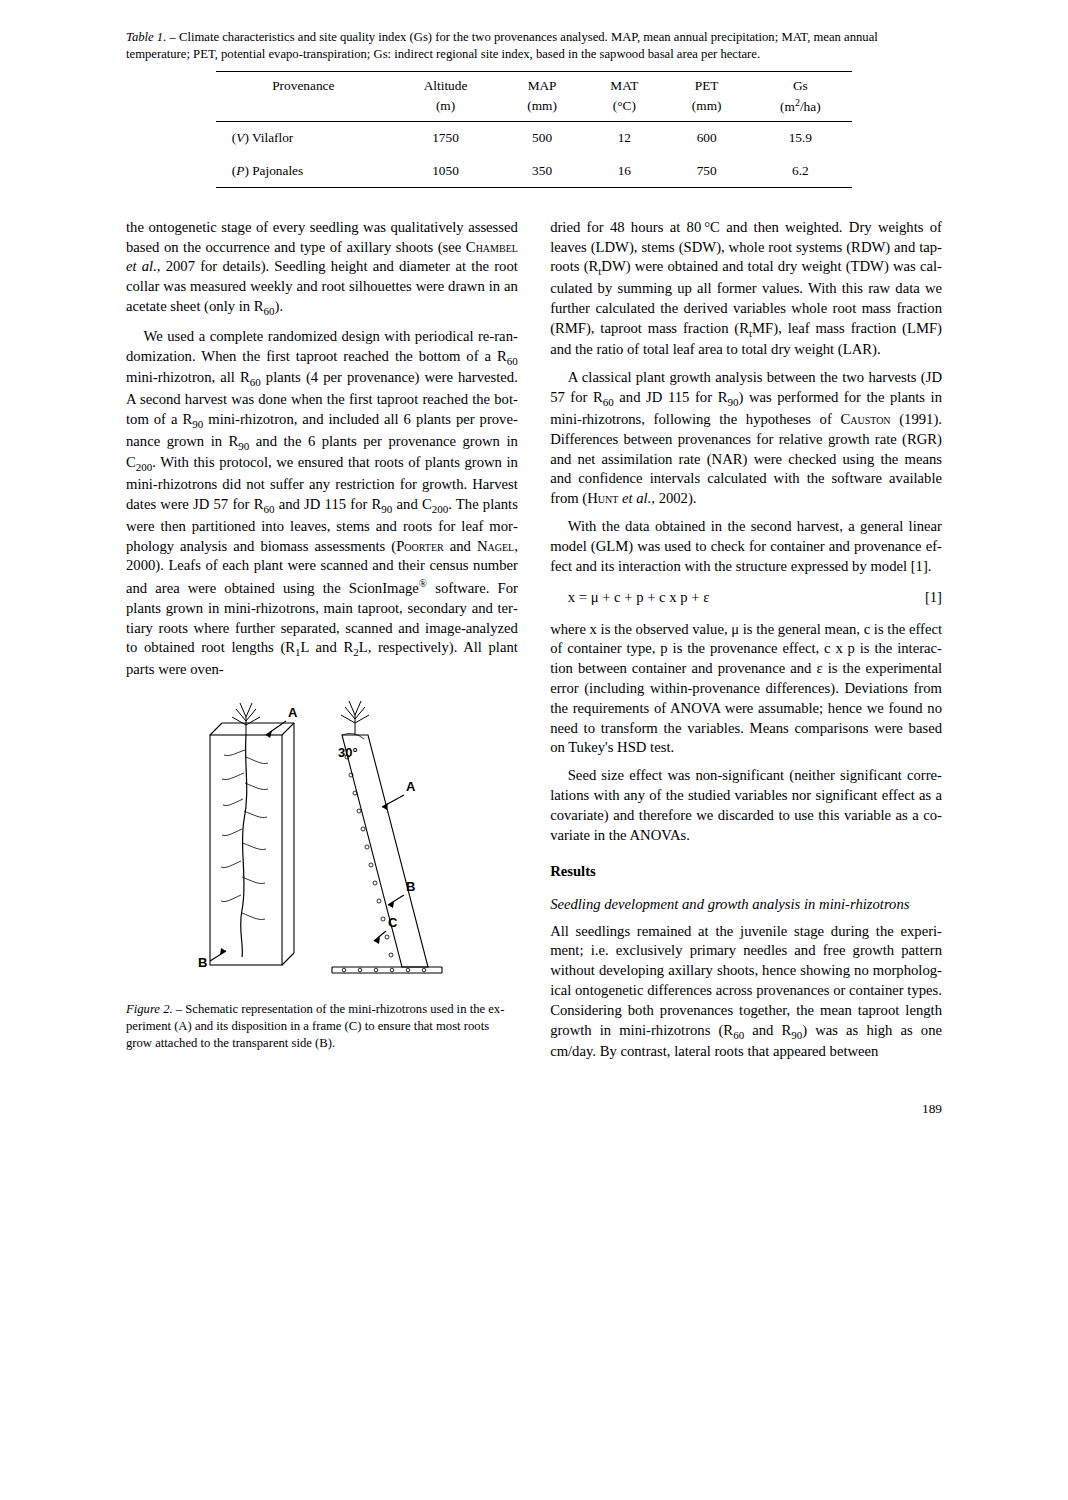Table 1. – Climate characteristics and site quality index (Gs) for the two provenances analysed. MAP, mean annual precipitation; MAT, mean annual temperature; PET, potential evapo-transpiration; Gs: indirect regional site index, based in the sapwood basal area per hectare.
| Provenance | Altitude | MAP | MAT | PET | Gs |
| --- | --- | --- | --- | --- | --- |
| | (m) | (mm) | (°C) | (mm) | (m 2 /ha) |
| ( V ) Vilaflor | 1750 | 500 | 12 | 600 | 15.9 |
| ( P ) Pajonales | 1050 | 350 | 16 | 750 | 6.2 |
the ontogenetic stage of every seedling was qualitatively assessed based on the occurrence and type of axillary shoots (see Chambel et al., 2007 for details). Seedling height and diameter at the root collar was measured weekly and root silhouettes were drawn in an acetate sheet (only in R60).
We used a complete randomized design with periodical re-randomization. When the first taproot reached the bottom of a R60 mini-rhizotron, all R60 plants (4 per provenance) were harvested. A second harvest was done when the first taproot reached the bottom of a R90 mini-rhizotron, and included all 6 plants per provenance grown in R90 and the 6 plants per provenance grown in C200. With this protocol, we ensured that roots of plants grown in mini-rhizotrons did not suffer any restriction for growth. Harvest dates were JD 57 for R60 and JD 115 for R90 and C200. The plants were then partitioned into leaves, stems and roots for leaf morphology analysis and biomass assessments (Poorter and Nagel, 2000). Leafs of each plant were scanned and their census number and area were obtained using the ScionImage® software. For plants grown in mini-rhizotrons, main taproot, secondary and tertiary roots where further separated, scanned and image-analyzed to obtained root lengths (R1L and R2L, respectively). All plant parts were oven-
30° A A B C B
Figure 2. – Schematic representation of the mini-rhizotrons used in the experiment (A) and its disposition in a frame (C) to ensure that most roots grow attached to the transparent side (B).
dried for 48 hours at 80 °C and then weighted. Dry weights of leaves (LDW), stems (SDW), whole root systems (RDW) and taproots (RtDW) were obtained and total dry weight (TDW) was calculated by summing up all former values. With this raw data we further calculated the derived variables whole root mass fraction (RMF), taproot mass fraction (RtMF), leaf mass fraction (LMF) and the ratio of total leaf area to total dry weight (LAR).
A classical plant growth analysis between the two harvests (JD 57 for R60 and JD 115 for R90) was performed for the plants in mini-rhizotrons, following the hypotheses of Causton (1991). Differences between provenances for relative growth rate (RGR) and net assimilation rate (NAR) were checked using the means and confidence intervals calculated with the software available from (Hunt et al., 2002).
With the data obtained in the second harvest, a general linear model (GLM) was used to check for container and provenance effect and its interaction with the structure expressed by model [1].
x = μ + c + p + c x p + ε [1]
where x is the observed value, μ is the general mean, c is the effect of container type, p is the provenance effect, c x p is the interaction between container and provenance and ε is the experimental error (including within-provenance differences). Deviations from the requirements of ANOVA were assumable; hence we found no need to transform the variables. Means comparisons were based on Tukey's HSD test.
Seed size effect was non-significant (neither significant correlations with any of the studied variables nor significant effect as a covariate) and therefore we discarded to use this variable as a covariate in the ANOVAs.
Results
Seedling development and growth analysis in mini-rhizotrons
All seedlings remained at the juvenile stage during the experiment; i.e. exclusively primary needles and free growth pattern without developing axillary shoots, hence showing no morphological ontogenetic differences across provenances or container types. Considering both provenances together, the mean taproot length growth in mini-rhizotrons (R60 and R90) was as high as one cm/day. By contrast, lateral roots that appeared between
189